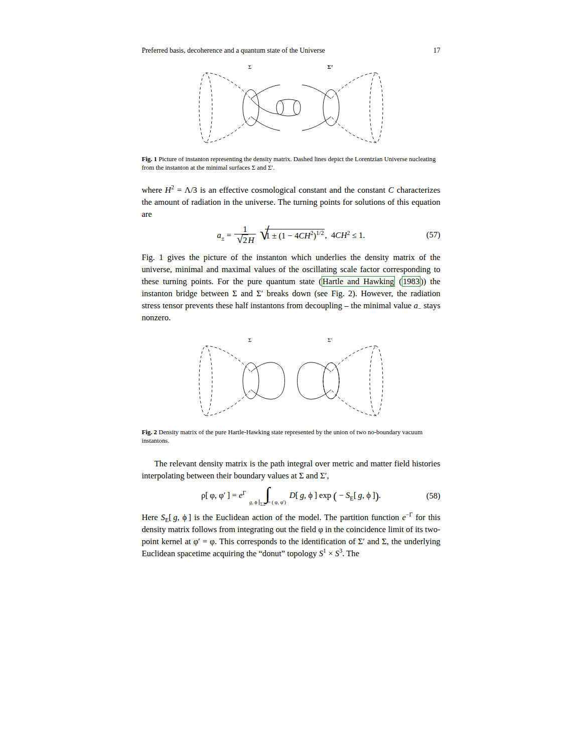Preferred basis, decoherence and a quantum state of the Universe 17
Σ Σ’
Fig. 1 Picture of instanton representing the density matrix. Dashed lines depict the Lorentzian Universe nucleating from the instanton at the minimal surfaces Σ and Σ′.
where H2 = Λ/3 is an effective cosmological constant and the constant C characterizes the amount of radiation in the universe. The turning points for solutions of this equation are
a± = 1√2 H √1 ± (1 − 4CH2)1/2, 4CH2 ≤ 1.
(57)
Fig. 1 gives the picture of the instanton which underlies the density matrix of the universe, minimal and maximal values of the oscillating scale factor corresponding to these turning points. For the pure quantum state (Hartle and Hawking (1983)) the instanton bridge between Σ and Σ′ breaks down (see Fig. 2). However, the radiation stress tensor prevents these half instantons from decoupling – the minimal value a− stays nonzero.
Σ Σ’
Fig. 2 Density matrix of the pure Hartle-Hawking state represented by the union of two no-boundary vacuum instantons.
The relevant density matrix is the path integral over metric and matter field histories interpolating between their boundary values at Σ and Σ′,
ρ[ φ, φ′ ] = eΓ ∫ g, ϕ Σ,Σ′ = ( φ, φ′) D[ g, ϕ ] exp ( − SE[ g, ϕ ]).
(58)
Here SE[ g, ϕ ] is the Euclidean action of the model. The partition function e−Γ for this density matrix follows from integrating out the field φ in the coincidence limit of its two-point kernel at φ′ = φ. This corresponds to the identification of Σ′ and Σ, the underlying Euclidean spacetime acquiring the “donut” topology S1 × S3. The